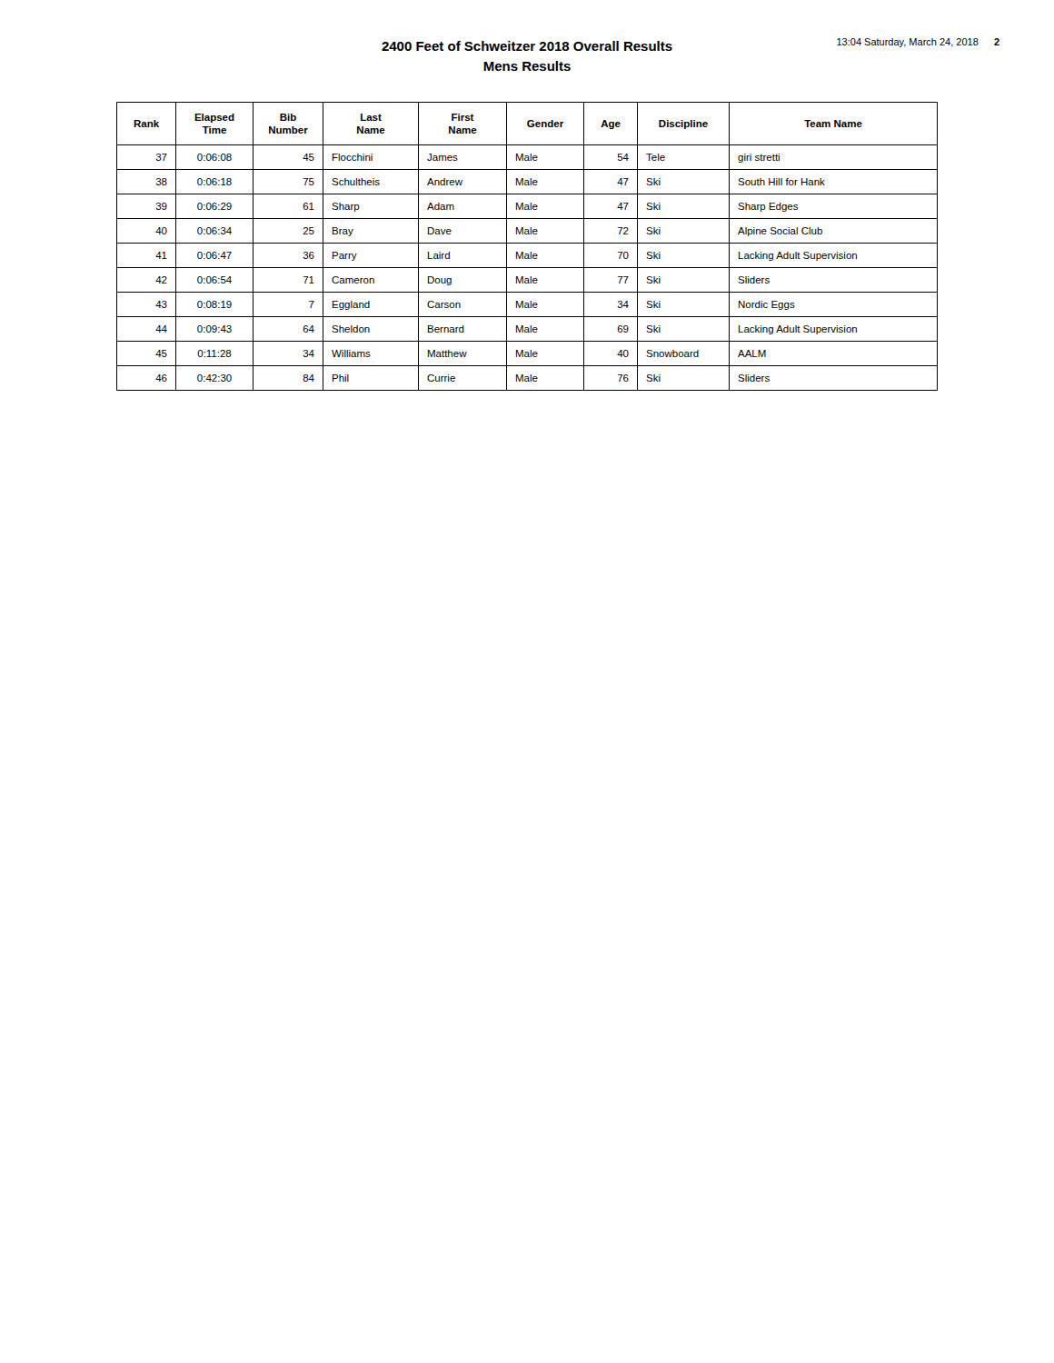2400 Feet of Schweitzer 2018 Overall Results
Mens Results
13:04 Saturday, March 24, 2018 2
| Rank | Elapsed Time | Bib Number | Last Name | First Name | Gender | Age | Discipline | Team Name |
| --- | --- | --- | --- | --- | --- | --- | --- | --- |
| 37 | 0:06:08 | 45 | Flocchini | James | Male | 54 | Tele | giri stretti |
| 38 | 0:06:18 | 75 | Schultheis | Andrew | Male | 47 | Ski | South Hill for Hank |
| 39 | 0:06:29 | 61 | Sharp | Adam | Male | 47 | Ski | Sharp Edges |
| 40 | 0:06:34 | 25 | Bray | Dave | Male | 72 | Ski | Alpine Social Club |
| 41 | 0:06:47 | 36 | Parry | Laird | Male | 70 | Ski | Lacking Adult Supervision |
| 42 | 0:06:54 | 71 | Cameron | Doug | Male | 77 | Ski | Sliders |
| 43 | 0:08:19 | 7 | Eggland | Carson | Male | 34 | Ski | Nordic Eggs |
| 44 | 0:09:43 | 64 | Sheldon | Bernard | Male | 69 | Ski | Lacking Adult Supervision |
| 45 | 0:11:28 | 34 | Williams | Matthew | Male | 40 | Snowboard | AALM |
| 46 | 0:42:30 | 84 | Phil | Currie | Male | 76 | Ski | Sliders |